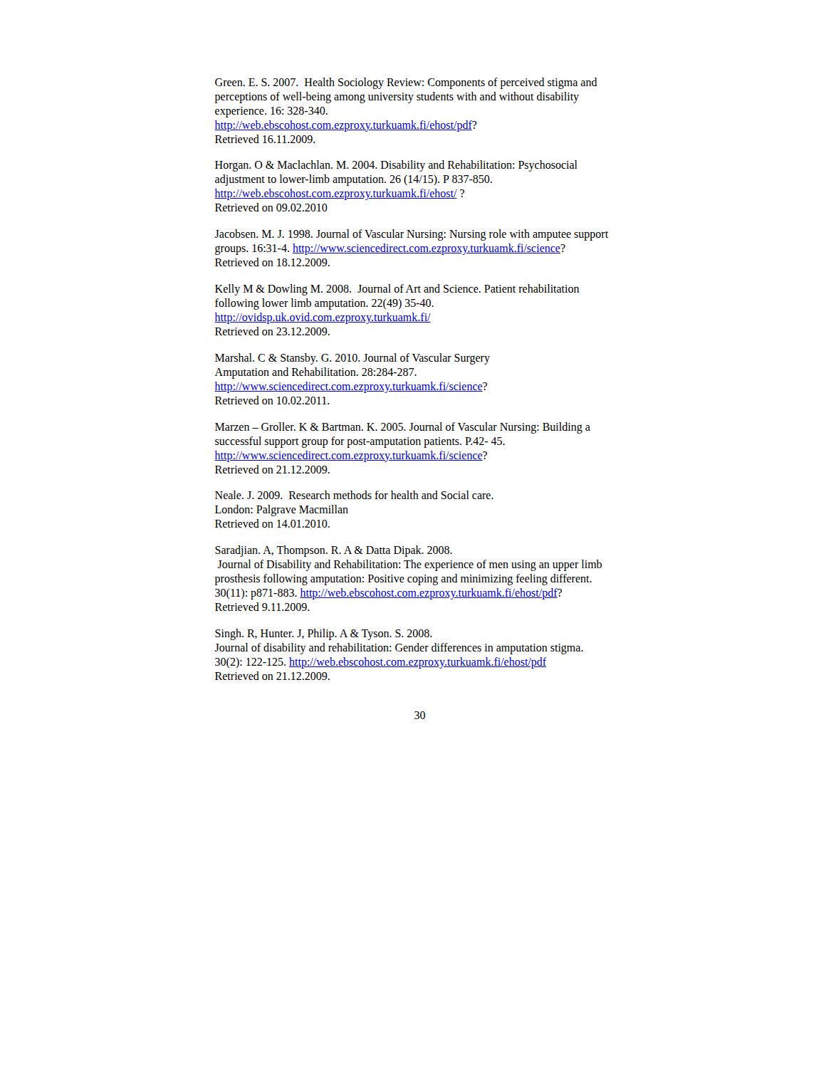Green. E. S. 2007. Health Sociology Review: Components of perceived stigma and perceptions of well-being among university students with and without disability experience. 16: 328-340.
http://web.ebscohost.com.ezproxy.turkuamk.fi/ehost/pdf?
Retrieved 16.11.2009.
Horgan. O & Maclachlan. M. 2004. Disability and Rehabilitation: Psychosocial adjustment to lower-limb amputation. 26 (14/15). P 837-850.
http://web.ebscohost.com.ezproxy.turkuamk.fi/ehost/ ?
Retrieved on 09.02.2010
Jacobsen. M. J. 1998. Journal of Vascular Nursing: Nursing role with amputee support groups. 16:31-4. http://www.sciencedirect.com.ezproxy.turkuamk.fi/science?
Retrieved on 18.12.2009.
Kelly M & Dowling M. 2008. Journal of Art and Science. Patient rehabilitation following lower limb amputation. 22(49) 35-40.
http://ovidsp.uk.ovid.com.ezproxy.turkuamk.fi/
Retrieved on 23.12.2009.
Marshal. C & Stansby. G. 2010. Journal of Vascular Surgery
Amputation and Rehabilitation. 28:284-287.
http://www.sciencedirect.com.ezproxy.turkuamk.fi/science?
Retrieved on 10.02.2011.
Marzen – Groller. K & Bartman. K. 2005. Journal of Vascular Nursing: Building a successful support group for post-amputation patients. P.42- 45.
http://www.sciencedirect.com.ezproxy.turkuamk.fi/science?
Retrieved on 21.12.2009.
Neale. J. 2009. Research methods for health and Social care.
London: Palgrave Macmillan
Retrieved on 14.01.2010.
Saradjian. A, Thompson. R. A & Datta Dipak. 2008.
Journal of Disability and Rehabilitation: The experience of men using an upper limb prosthesis following amputation: Positive coping and minimizing feeling different. 30(11): p871-883. http://web.ebscohost.com.ezproxy.turkuamk.fi/ehost/pdf?
Retrieved 9.11.2009.
Singh. R, Hunter. J, Philip. A & Tyson. S. 2008.
Journal of disability and rehabilitation: Gender differences in amputation stigma.
30(2): 122-125. http://web.ebscohost.com.ezproxy.turkuamk.fi/ehost/pdf
Retrieved on 21.12.2009.
30